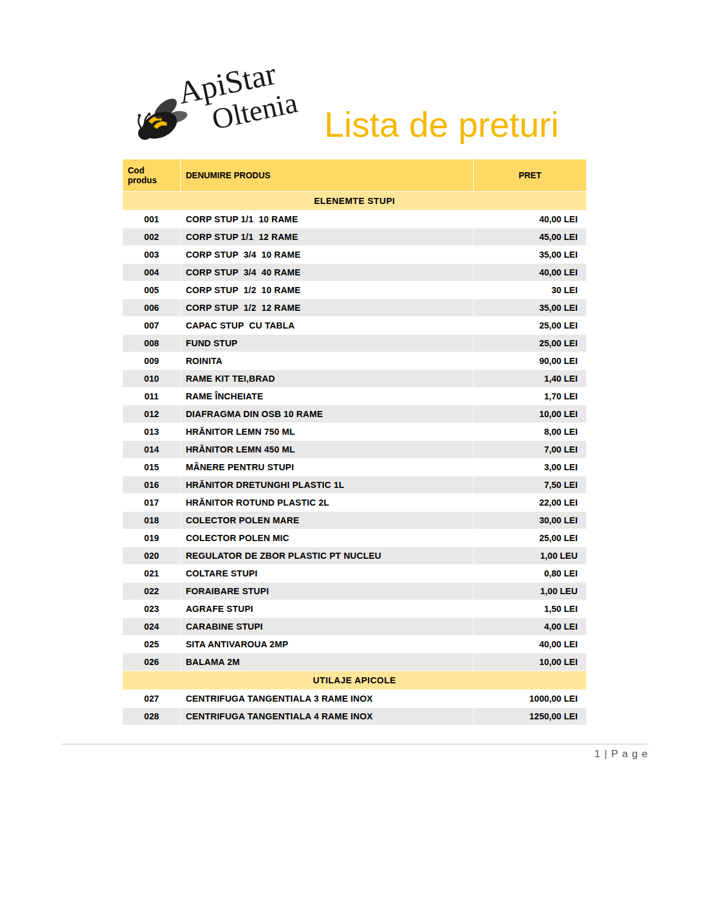ApiStar Oltenia
Lista de preturi
| Cod produs | DENUMIRE PRODUS | PRET |
| --- | --- | --- |
| ELENEMTE STUPI |
| 001 | CORP STUP 1/1 10 RAME | 40,00 LEI |
| 002 | CORP STUP 1/1 12 RAME | 45,00 LEI |
| 003 | CORP STUP 3/4 10 RAME | 35,00 LEI |
| 004 | CORP STUP 3/4 40 RAME | 40,00 LEI |
| 005 | CORP STUP 1/2 10 RAME | 30 LEI |
| 006 | CORP STUP 1/2 12 RAME | 35,00 LEI |
| 007 | CAPAC STUP CU TABLA | 25,00 LEI |
| 008 | FUND STUP | 25,00 LEI |
| 009 | ROINITA | 90,00 LEI |
| 010 | RAME KIT TEI,BRAD | 1,40 LEI |
| 011 | RAME ÎNCHEIATE | 1,70 LEI |
| 012 | DIAFRAGMA DIN OSB 10 RAME | 10,00 LEI |
| 013 | HRĂNITOR LEMN 750 ML | 8,00 LEI |
| 014 | HRĂNITOR LEMN 450 ML | 7,00 LEI |
| 015 | MÂNERE PENTRU STUPI | 3,00 LEI |
| 016 | HRĂNITOR DRETUNGHI PLASTIC 1L | 7,50 LEI |
| 017 | HRĂNITOR ROTUND PLASTIC 2L | 22,00 LEI |
| 018 | COLECTOR POLEN MARE | 30,00 LEI |
| 019 | COLECTOR POLEN MIC | 25,00 LEI |
| 020 | REGULATOR DE ZBOR PLASTIC PT NUCLEU | 1,00 LEU |
| 021 | COLTARE STUPI | 0,80 LEI |
| 022 | FORAIBARE STUPI | 1,00 LEU |
| 023 | AGRAFE STUPI | 1,50 LEI |
| 024 | CARABINE STUPI | 4,00 LEI |
| 025 | SITA ANTIVAROUA 2MP | 40,00 LEI |
| 026 | BALAMA 2M | 10,00 LEI |
| UTILAJE APICOLE |
| 027 | CENTRIFUGA TANGENTIALA 3 RAME INOX | 1000,00 LEI |
| 028 | CENTRIFUGA TANGENTIALA 4 RAME INOX | 1250,00 LEI |
1 | P a g e